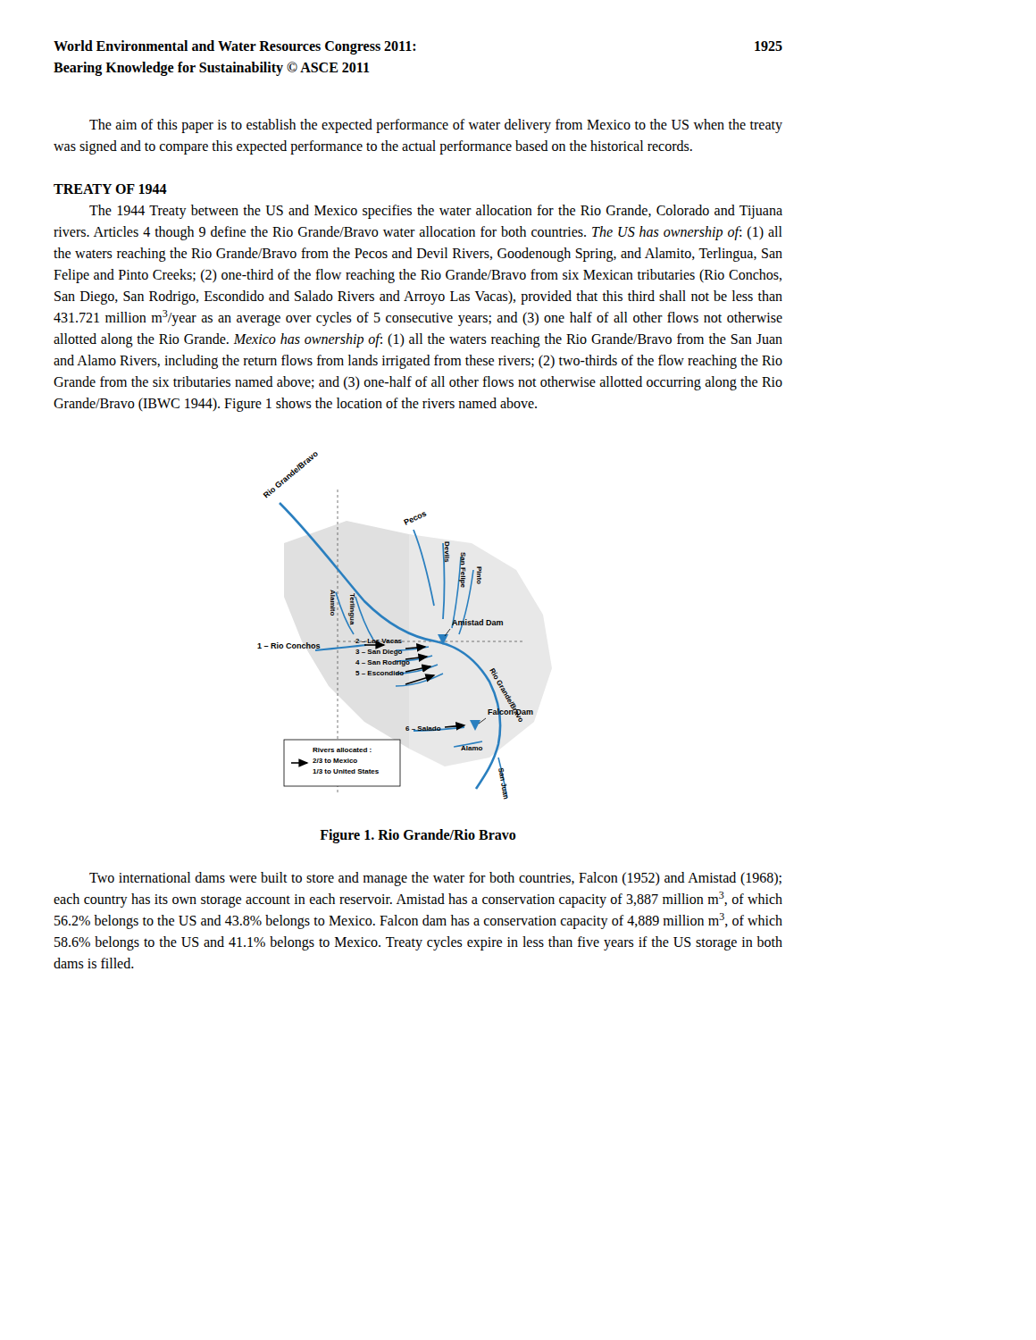World Environmental and Water Resources Congress 2011:
Bearing Knowledge for Sustainability © ASCE 2011
1925
The aim of this paper is to establish the expected performance of water delivery from Mexico to the US when the treaty was signed and to compare this expected performance to the actual performance based on the historical records.
Treaty of 1944
The 1944 Treaty between the US and Mexico specifies the water allocation for the Rio Grande, Colorado and Tijuana rivers. Articles 4 though 9 define the Rio Grande/Bravo water allocation for both countries. The US has ownership of: (1) all the waters reaching the Rio Grande/Bravo from the Pecos and Devil Rivers, Goodenough Spring, and Alamito, Terlingua, San Felipe and Pinto Creeks; (2) one-third of the flow reaching the Rio Grande/Bravo from six Mexican tributaries (Rio Conchos, San Diego, San Rodrigo, Escondido and Salado Rivers and Arroyo Las Vacas), provided that this third shall not be less than 431.721 million m3/year as an average over cycles of 5 consecutive years; and (3) one half of all other flows not otherwise allotted along the Rio Grande. Mexico has ownership of: (1) all the waters reaching the Rio Grande/Bravo from the San Juan and Alamo Rivers, including the return flows from lands irrigated from these rivers; (2) two-thirds of the flow reaching the Rio Grande from the six tributaries named above; and (3) one-half of all other flows not otherwise allotted occurring along the Rio Grande/Bravo (IBWC 1944). Figure 1 shows the location of the rivers named above.
Rio Grande/Bravo Pecos Devils San Felipe Pinto Alamito Terlingua Rio Grande/Bravo San Juan 1 – Rio Conchos 2 – Las Vacas 3 – San Diego 4 – San Rodrigo 5 – Escondido 6 – Salado Alamo Amistad Dam Falcon Dam Rivers allocated : 2/3 to Mexico 1/3 to United States
Figure 1. Rio Grande/Rio Bravo
Two international dams were built to store and manage the water for both countries, Falcon (1952) and Amistad (1968); each country has its own storage account in each reservoir. Amistad has a conservation capacity of 3,887 million m3, of which 56.2% belongs to the US and 43.8% belongs to Mexico. Falcon dam has a conservation capacity of 4,889 million m3, of which 58.6% belongs to the US and 41.1% belongs to Mexico. Treaty cycles expire in less than five years if the US storage in both dams is filled.